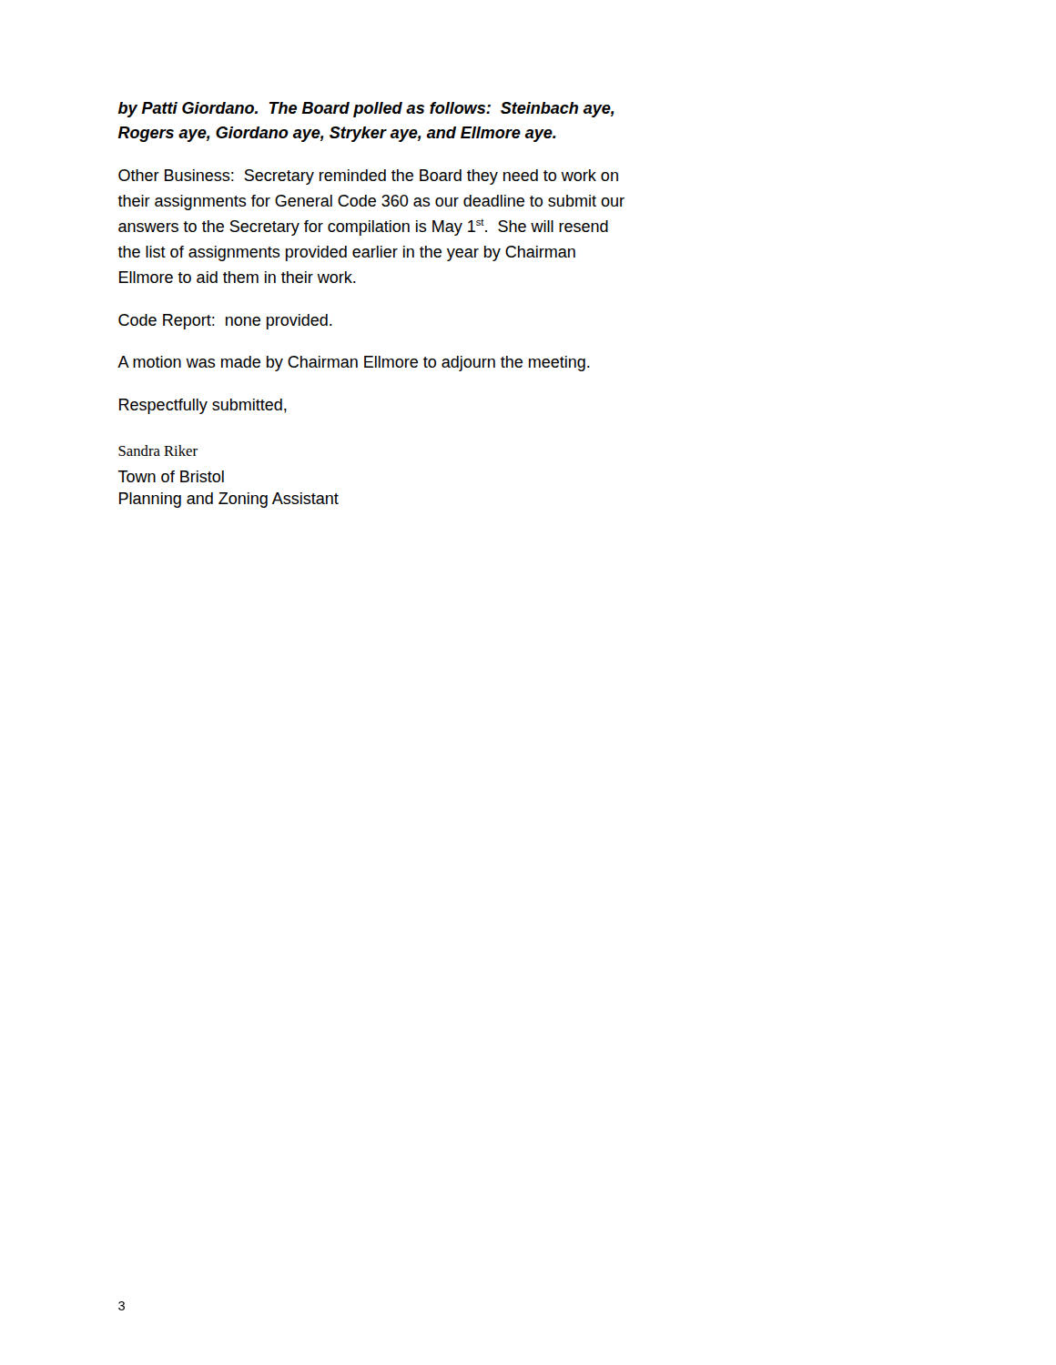by Patti Giordano. The Board polled as follows: Steinbach aye, Rogers aye, Giordano aye, Stryker aye, and Ellmore aye.
Other Business: Secretary reminded the Board they need to work on their assignments for General Code 360 as our deadline to submit our answers to the Secretary for compilation is May 1st. She will resend the list of assignments provided earlier in the year by Chairman Ellmore to aid them in their work.
Code Report: none provided.
A motion was made by Chairman Ellmore to adjourn the meeting.
Respectfully submitted,
Sandra Riker
Town of Bristol
Planning and Zoning Assistant
3